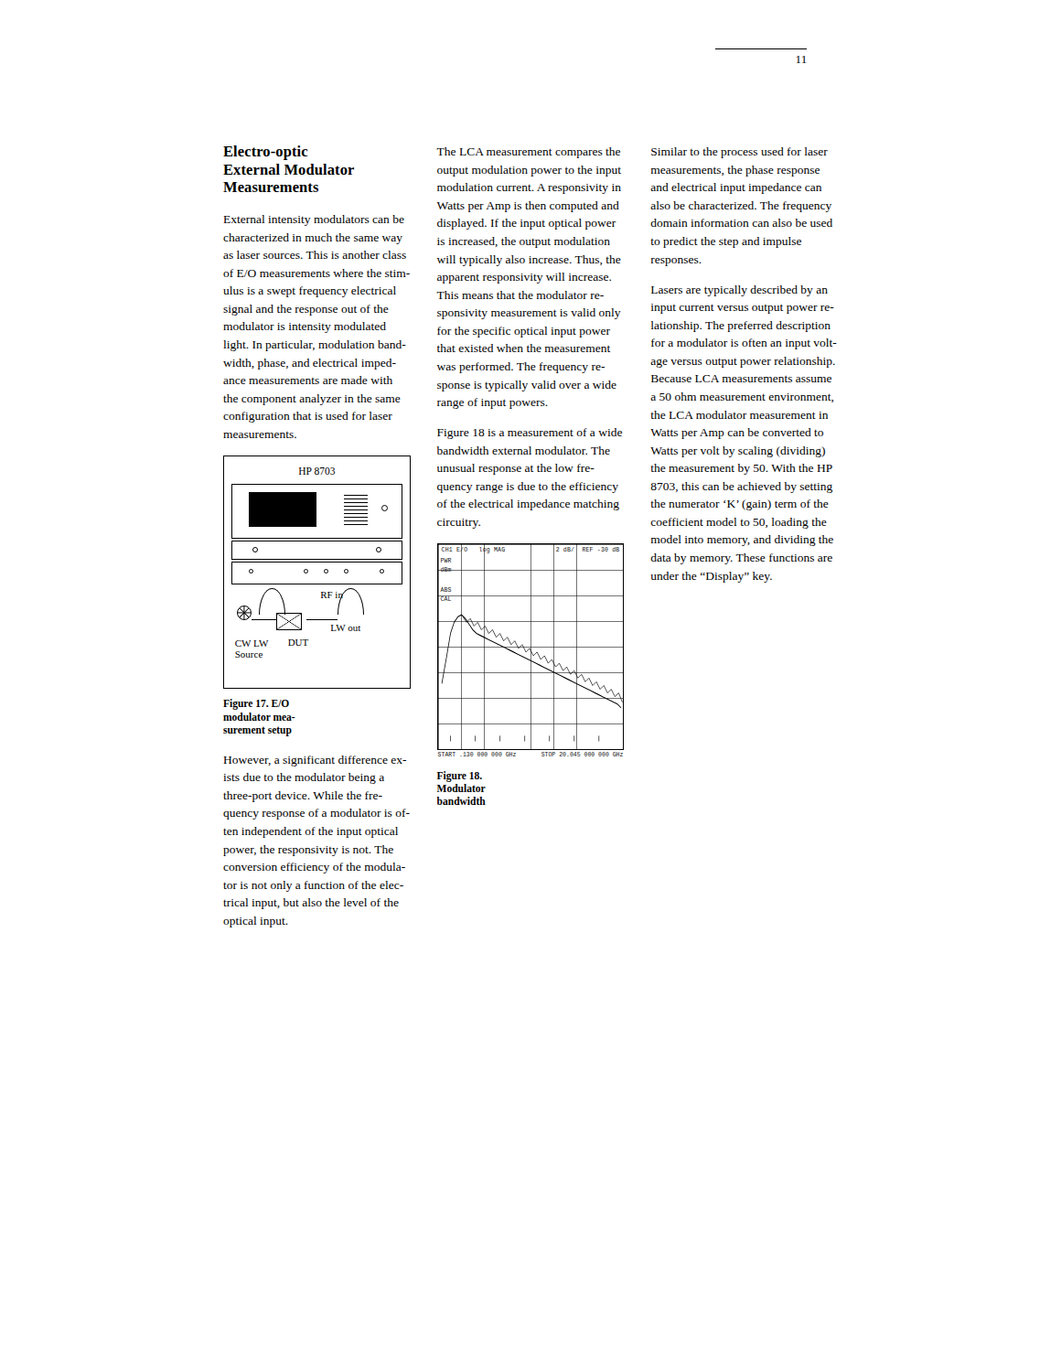11
Electro-optic
External Modulator
Measurements
External intensity modulators can be characterized in much the same way as laser sources. This is another class of E/O measurements where the stimulus is a swept frequency electrical signal and the response out of the modulator is intensity modulated light. In particular, modulation bandwidth, phase, and electrical impedance measurements are made with the component analyzer in the same configuration that is used for laser measurements.
HP 8703
RF in
LW out
DUT
CW LW
Source
Figure 17. E/O
modulator mea-
surement setup
However, a significant difference exists due to the modulator being a three-port device. While the frequency response of a modulator is often independent of the input optical power, the responsivity is not. The conversion efficiency of the modulator is not only a function of the electrical input, but also the level of the optical input.
The LCA measurement compares the output modulation power to the input modulation current. A responsivity in Watts per Amp is then computed and displayed. If the input optical power is increased, the output modulation will typically also increase. Thus, the apparent responsivity will increase. This means that the modulator responsivity measurement is valid only for the specific optical input power that existed when the measurement was performed. The frequency response is typically valid over a wide range of input powers.
Figure 18 is a measurement of a wide bandwidth external modulator. The unusual response at the low frequency range is due to the efficiency of the electrical impedance matching circuitry.
CH1 E/O log MAG 2 dB/ REF -30 dB
PWR
dBm
ABS
CAL
START .130 000 000 GHz STOP 20.045 000 000 GHz
Figure 18.
Modulator
bandwidth
Similar to the process used for laser measurements, the phase response and electrical input impedance can also be characterized. The frequency domain information can also be used to predict the step and impulse responses.
Lasers are typically described by an input current versus output power relationship. The preferred description for a modulator is often an input voltage versus output power relationship. Because LCA measurements assume a 50 ohm measurement environment, the LCA modulator measurement in Watts per Amp can be converted to Watts per volt by scaling (dividing) the measurement by 50. With the HP 8703, this can be achieved by setting the numerator ‘K’ (gain) term of the coefficient model to 50, loading the model into memory, and dividing the data by memory. These functions are under the “Display” key.